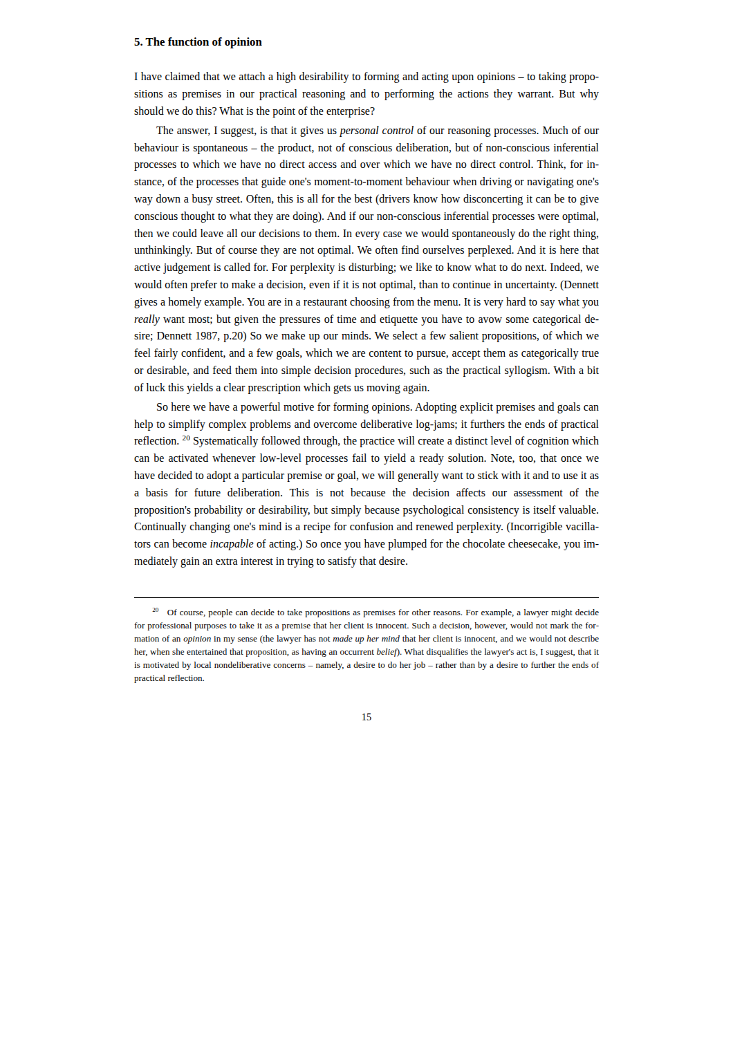5. The function of opinion
I have claimed that we attach a high desirability to forming and acting upon opinions – to taking propositions as premises in our practical reasoning and to performing the actions they warrant. But why should we do this? What is the point of the enterprise?
The answer, I suggest, is that it gives us personal control of our reasoning processes. Much of our behaviour is spontaneous – the product, not of conscious deliberation, but of non-conscious inferential processes to which we have no direct access and over which we have no direct control. Think, for instance, of the processes that guide one's moment-to-moment behaviour when driving or navigating one's way down a busy street. Often, this is all for the best (drivers know how disconcerting it can be to give conscious thought to what they are doing). And if our non-conscious inferential processes were optimal, then we could leave all our decisions to them. In every case we would spontaneously do the right thing, unthinkingly. But of course they are not optimal. We often find ourselves perplexed. And it is here that active judgement is called for. For perplexity is disturbing; we like to know what to do next. Indeed, we would often prefer to make a decision, even if it is not optimal, than to continue in uncertainty. (Dennett gives a homely example. You are in a restaurant choosing from the menu. It is very hard to say what you really want most; but given the pressures of time and etiquette you have to avow some categorical desire; Dennett 1987, p.20) So we make up our minds. We select a few salient propositions, of which we feel fairly confident, and a few goals, which we are content to pursue, accept them as categorically true or desirable, and feed them into simple decision procedures, such as the practical syllogism. With a bit of luck this yields a clear prescription which gets us moving again.
So here we have a powerful motive for forming opinions. Adopting explicit premises and goals can help to simplify complex problems and overcome deliberative log-jams; it furthers the ends of practical reflection. 20 Systematically followed through, the practice will create a distinct level of cognition which can be activated whenever low-level processes fail to yield a ready solution. Note, too, that once we have decided to adopt a particular premise or goal, we will generally want to stick with it and to use it as a basis for future deliberation. This is not because the decision affects our assessment of the proposition's probability or desirability, but simply because psychological consistency is itself valuable. Continually changing one's mind is a recipe for confusion and renewed perplexity. (Incorrigible vacillators can become incapable of acting.) So once you have plumped for the chocolate cheesecake, you immediately gain an extra interest in trying to satisfy that desire.
20 Of course, people can decide to take propositions as premises for other reasons. For example, a lawyer might decide for professional purposes to take it as a premise that her client is innocent. Such a decision, however, would not mark the formation of an opinion in my sense (the lawyer has not made up her mind that her client is innocent, and we would not describe her, when she entertained that proposition, as having an occurrent belief). What disqualifies the lawyer's act is, I suggest, that it is motivated by local nondeliberative concerns – namely, a desire to do her job – rather than by a desire to further the ends of practical reflection.
15